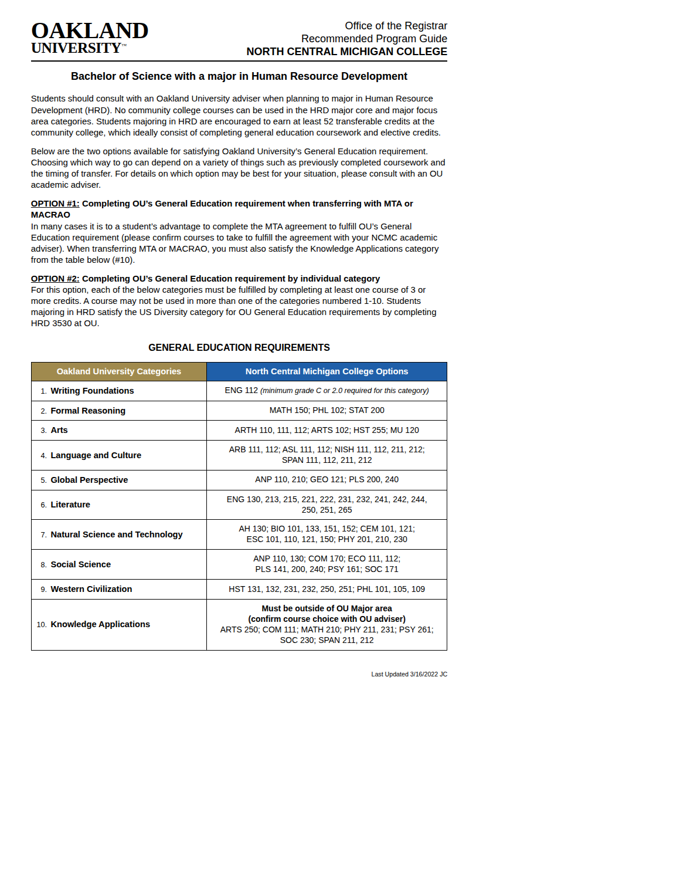OAKLAND UNIVERSITY™
Office of the Registrar
Recommended Program Guide
NORTH CENTRAL MICHIGAN COLLEGE
Bachelor of Science with a major in Human Resource Development
Students should consult with an Oakland University adviser when planning to major in Human Resource Development (HRD). No community college courses can be used in the HRD major core and major focus area categories. Students majoring in HRD are encouraged to earn at least 52 transferable credits at the community college, which ideally consist of completing general education coursework and elective credits.
Below are the two options available for satisfying Oakland University’s General Education requirement. Choosing which way to go can depend on a variety of things such as previously completed coursework and the timing of transfer. For details on which option may be best for your situation, please consult with an OU academic adviser.
OPTION #1: Completing OU’s General Education requirement when transferring with MTA or MACRAO
In many cases it is to a student’s advantage to complete the MTA agreement to fulfill OU’s General Education requirement (please confirm courses to take to fulfill the agreement with your NCMC academic adviser). When transferring MTA or MACRAO, you must also satisfy the Knowledge Applications category from the table below (#10).
OPTION #2: Completing OU’s General Education requirement by individual category
For this option, each of the below categories must be fulfilled by completing at least one course of 3 or more credits. A course may not be used in more than one of the categories numbered 1-10. Students majoring in HRD satisfy the US Diversity category for OU General Education requirements by completing HRD 3530 at OU.
GENERAL EDUCATION REQUIREMENTS
| Oakland University Categories | North Central Michigan College Options |
| --- | --- |
| 1. Writing Foundations | ENG 112 (minimum grade C or 2.0 required for this category) |
| 2. Formal Reasoning | MATH 150; PHL 102; STAT 200 |
| 3. Arts | ARTH 110, 111, 112; ARTS 102; HST 255; MU 120 |
| 4. Language and Culture | ARB 111, 112; ASL 111, 112; NISH 111, 112, 211, 212; SPAN 111, 112, 211, 212 |
| 5. Global Perspective | ANP 110, 210; GEO 121; PLS 200, 240 |
| 6. Literature | ENG 130, 213, 215, 221, 222, 231, 232, 241, 242, 244, 250, 251, 265 |
| 7. Natural Science and Technology | AH 130; BIO 101, 133, 151, 152; CEM 101, 121; ESC 101, 110, 121, 150; PHY 201, 210, 230 |
| 8. Social Science | ANP 110, 130; COM 170; ECO 111, 112; PLS 141, 200, 240; PSY 161; SOC 171 |
| 9. Western Civilization | HST 131, 132, 231, 232, 250, 251; PHL 101, 105, 109 |
| 10. Knowledge Applications | Must be outside of OU Major area (confirm course choice with OU adviser) ARTS 250; COM 111; MATH 210; PHY 211, 231; PSY 261; SOC 230; SPAN 211, 212 |
Last Updated 3/16/2022 JC